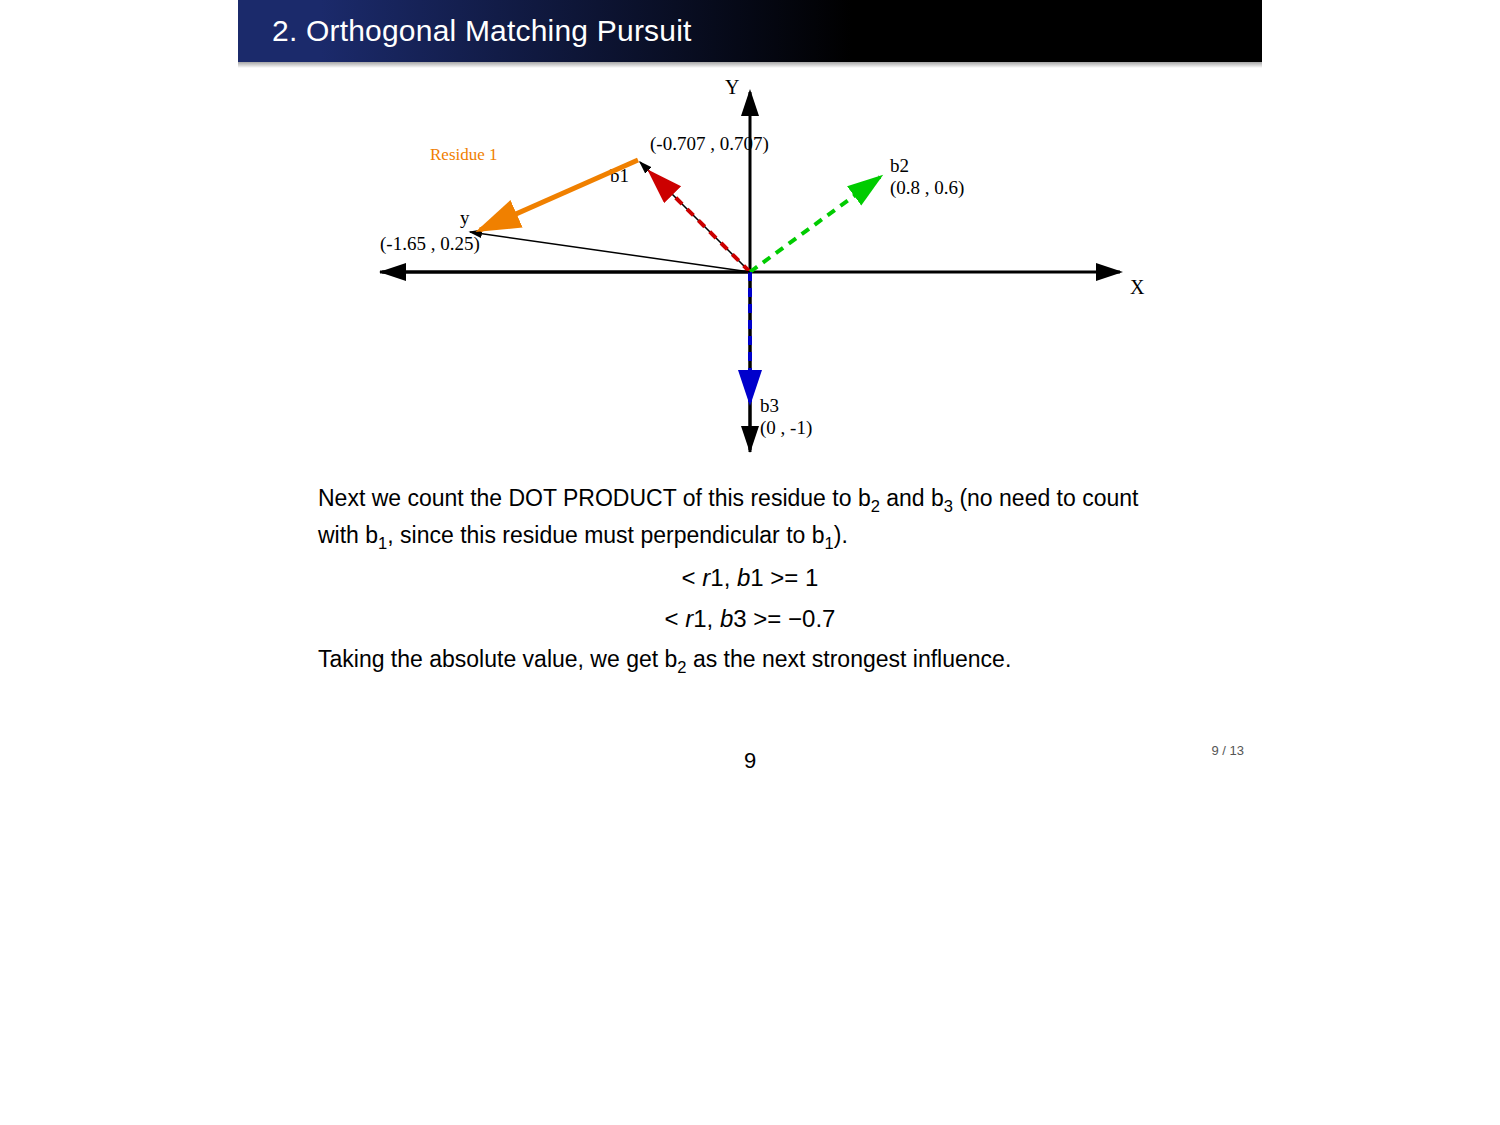2. Orthogonal Matching Pursuit
Y X b1 (-0.707 , 0.707) b2 (0.8 , 0.6) b3 (0 , -1) y (-1.65 , 0.25) Residue 1
Next we count the DOT PRODUCT of this residue to b2 and b3 (no need to count with b1, since this residue must perpendicular to b1).
< r1, b1 >= 1
< r1, b3 >= −0.7
Taking the absolute value, we get b2 as the next strongest influence.
9
9 / 13